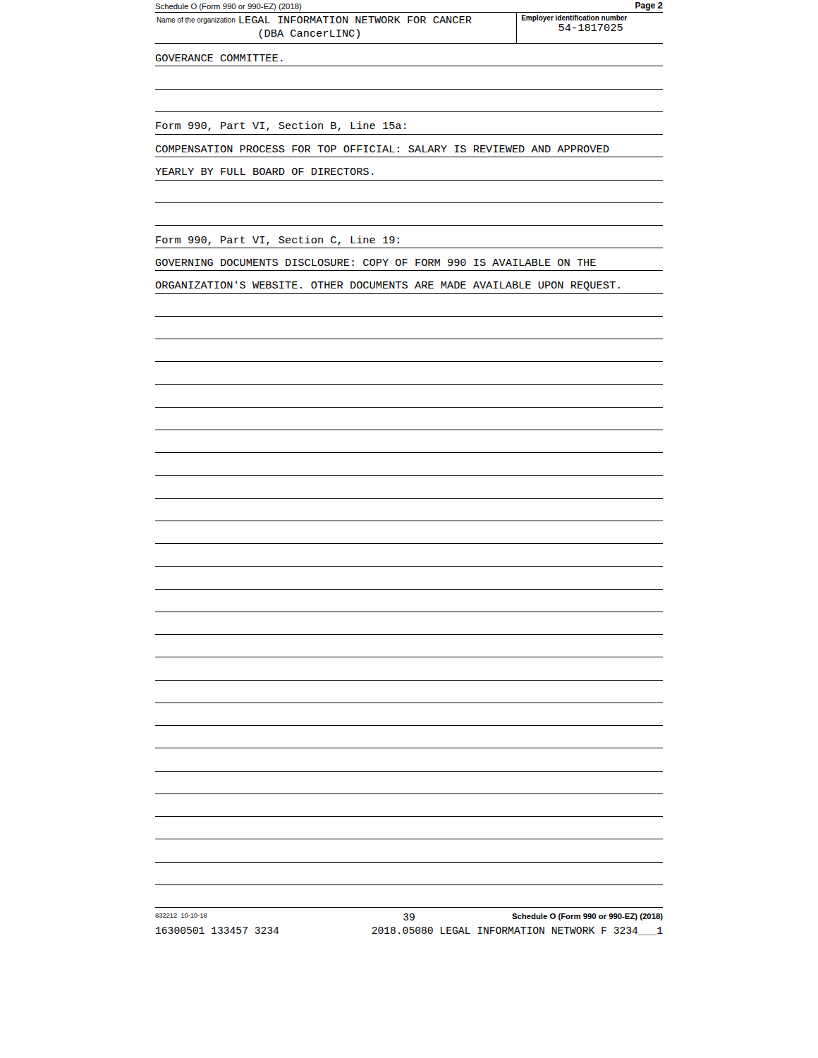Schedule O (Form 990 or 990-EZ) (2018)
Page 2
Name of the organization
LEGAL INFORMATION NETWORK FOR CANCER
(DBA CancerLINC)
Employer identification number
54-1817025
GOVERANCE COMMITTEE.
Form 990, Part VI, Section B, Line 15a:
COMPENSATION PROCESS FOR TOP OFFICIAL: SALARY IS REVIEWED AND APPROVED
YEARLY BY FULL BOARD OF DIRECTORS.
Form 990, Part VI, Section C, Line 19:
GOVERNING DOCUMENTS DISCLOSURE: COPY OF FORM 990 IS AVAILABLE ON THE
ORGANIZATION'S WEBSITE. OTHER DOCUMENTS ARE MADE AVAILABLE UPON REQUEST.
832212 10-10-18
Schedule O (Form 990 or 990-EZ) (2018)
39
16300501 133457 3234 2018.05080 LEGAL INFORMATION NETWORK F 3234___1